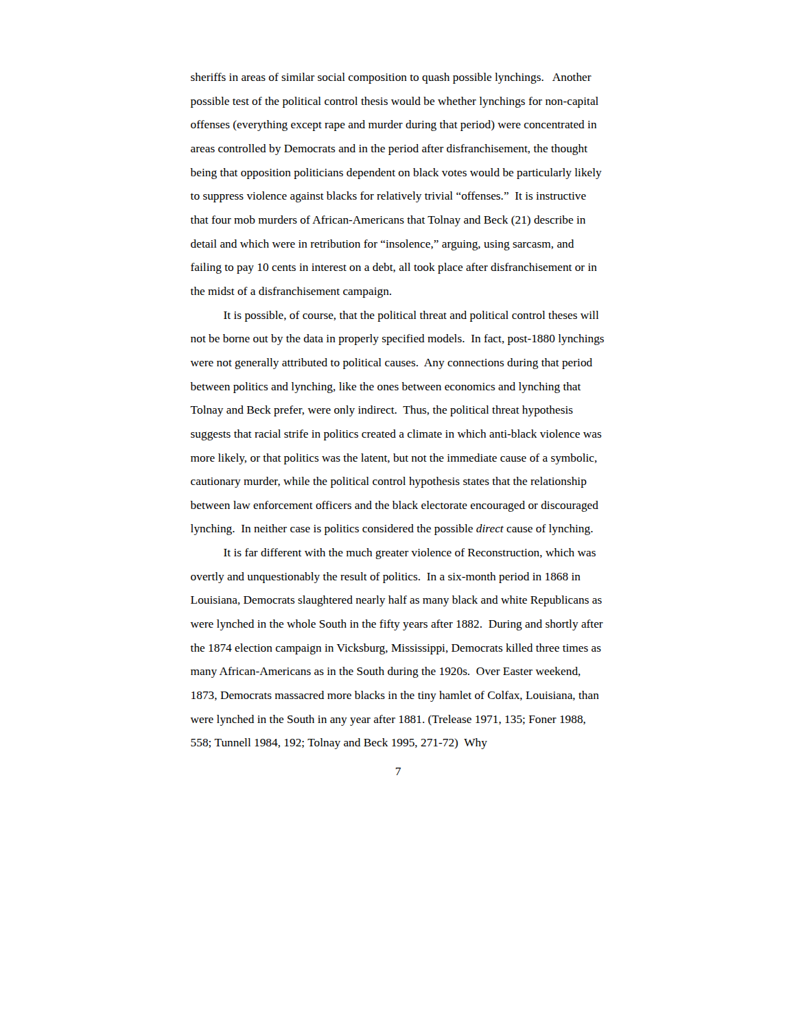sheriffs in areas of similar social composition to quash possible lynchings. Another possible test of the political control thesis would be whether lynchings for non-capital offenses (everything except rape and murder during that period) were concentrated in areas controlled by Democrats and in the period after disfranchisement, the thought being that opposition politicians dependent on black votes would be particularly likely to suppress violence against blacks for relatively trivial “offenses.” It is instructive that four mob murders of African-Americans that Tolnay and Beck (21) describe in detail and which were in retribution for “insolence,” arguing, using sarcasm, and failing to pay 10 cents in interest on a debt, all took place after disfranchisement or in the midst of a disfranchisement campaign.
It is possible, of course, that the political threat and political control theses will not be borne out by the data in properly specified models. In fact, post-1880 lynchings were not generally attributed to political causes. Any connections during that period between politics and lynching, like the ones between economics and lynching that Tolnay and Beck prefer, were only indirect. Thus, the political threat hypothesis suggests that racial strife in politics created a climate in which anti-black violence was more likely, or that politics was the latent, but not the immediate cause of a symbolic, cautionary murder, while the political control hypothesis states that the relationship between law enforcement officers and the black electorate encouraged or discouraged lynching. In neither case is politics considered the possible direct cause of lynching.
It is far different with the much greater violence of Reconstruction, which was overtly and unquestionably the result of politics. In a six-month period in 1868 in Louisiana, Democrats slaughtered nearly half as many black and white Republicans as were lynched in the whole South in the fifty years after 1882. During and shortly after the 1874 election campaign in Vicksburg, Mississippi, Democrats killed three times as many African-Americans as in the South during the 1920s. Over Easter weekend, 1873, Democrats massacred more blacks in the tiny hamlet of Colfax, Louisiana, than were lynched in the South in any year after 1881. (Trelease 1971, 135; Foner 1988, 558; Tunnell 1984, 192; Tolnay and Beck 1995, 271-72) Why
7